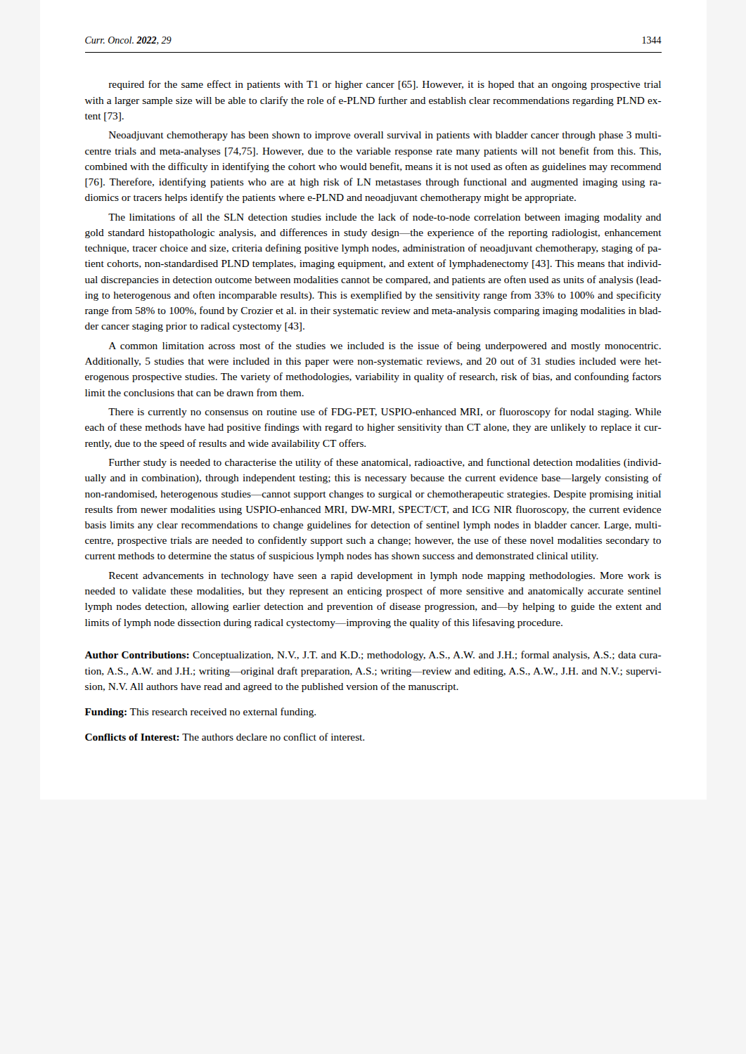Curr. Oncol. 2022, 29 1344
required for the same effect in patients with T1 or higher cancer [65]. However, it is hoped that an ongoing prospective trial with a larger sample size will be able to clarify the role of e-PLND further and establish clear recommendations regarding PLND extent [73].
Neoadjuvant chemotherapy has been shown to improve overall survival in patients with bladder cancer through phase 3 multicentre trials and meta-analyses [74,75]. However, due to the variable response rate many patients will not benefit from this. This, combined with the difficulty in identifying the cohort who would benefit, means it is not used as often as guidelines may recommend [76]. Therefore, identifying patients who are at high risk of LN metastases through functional and augmented imaging using radiomics or tracers helps identify the patients where e-PLND and neoadjuvant chemotherapy might be appropriate.
The limitations of all the SLN detection studies include the lack of node-to-node correlation between imaging modality and gold standard histopathologic analysis, and differences in study design—the experience of the reporting radiologist, enhancement technique, tracer choice and size, criteria defining positive lymph nodes, administration of neoadjuvant chemotherapy, staging of patient cohorts, non-standardised PLND templates, imaging equipment, and extent of lymphadenectomy [43]. This means that individual discrepancies in detection outcome between modalities cannot be compared, and patients are often used as units of analysis (leading to heterogenous and often incomparable results). This is exemplified by the sensitivity range from 33% to 100% and specificity range from 58% to 100%, found by Crozier et al. in their systematic review and meta-analysis comparing imaging modalities in bladder cancer staging prior to radical cystectomy [43].
A common limitation across most of the studies we included is the issue of being underpowered and mostly monocentric. Additionally, 5 studies that were included in this paper were non-systematic reviews, and 20 out of 31 studies included were heterogenous prospective studies. The variety of methodologies, variability in quality of research, risk of bias, and confounding factors limit the conclusions that can be drawn from them.
There is currently no consensus on routine use of FDG-PET, USPIO-enhanced MRI, or fluoroscopy for nodal staging. While each of these methods have had positive findings with regard to higher sensitivity than CT alone, they are unlikely to replace it currently, due to the speed of results and wide availability CT offers.
Further study is needed to characterise the utility of these anatomical, radioactive, and functional detection modalities (individually and in combination), through independent testing; this is necessary because the current evidence base—largely consisting of non-randomised, heterogenous studies—cannot support changes to surgical or chemotherapeutic strategies. Despite promising initial results from newer modalities using USPIO-enhanced MRI, DW-MRI, SPECT/CT, and ICG NIR fluoroscopy, the current evidence basis limits any clear recommendations to change guidelines for detection of sentinel lymph nodes in bladder cancer. Large, multicentre, prospective trials are needed to confidently support such a change; however, the use of these novel modalities secondary to current methods to determine the status of suspicious lymph nodes has shown success and demonstrated clinical utility.
Recent advancements in technology have seen a rapid development in lymph node mapping methodologies. More work is needed to validate these modalities, but they represent an enticing prospect of more sensitive and anatomically accurate sentinel lymph nodes detection, allowing earlier detection and prevention of disease progression, and—by helping to guide the extent and limits of lymph node dissection during radical cystectomy—improving the quality of this lifesaving procedure.
Author Contributions: Conceptualization, N.V., J.T. and K.D.; methodology, A.S., A.W. and J.H.; formal analysis, A.S.; data curation, A.S., A.W. and J.H.; writing—original draft preparation, A.S.; writing—review and editing, A.S., A.W., J.H. and N.V.; supervision, N.V. All authors have read and agreed to the published version of the manuscript.
Funding: This research received no external funding.
Conflicts of Interest: The authors declare no conflict of interest.